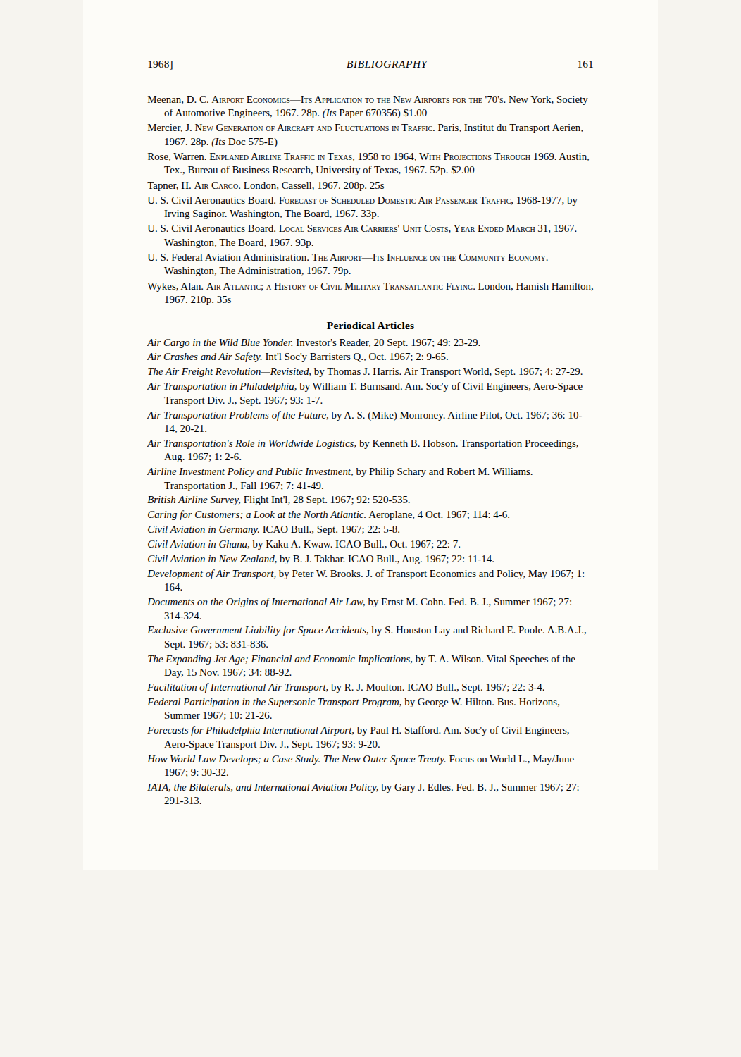1968] BIBLIOGRAPHY 161
Meenan, D. C. Airport Economics—Its Application to the New Airports for the '70's. New York, Society of Automotive Engineers, 1967. 28p. (Its Paper 670356) $1.00
Mercier, J. New Generation of Aircraft and Fluctuations in Traffic. Paris, Institut du Transport Aerien, 1967. 28p. (Its Doc 575-E)
Rose, Warren. Enplaned Airline Traffic in Texas, 1958 to 1964, With Projections Through 1969. Austin, Tex., Bureau of Business Research, University of Texas, 1967. 52p. $2.00
Tapner, H. Air Cargo. London, Cassell, 1967. 208p. 25s
U. S. Civil Aeronautics Board. Forecast of Scheduled Domestic Air Passenger Traffic, 1968-1977, by Irving Saginor. Washington, The Board, 1967. 33p.
U. S. Civil Aeronautics Board. Local Services Air Carriers' Unit Costs, Year Ended March 31, 1967. Washington, The Board, 1967. 93p.
U. S. Federal Aviation Administration. The Airport—Its Influence on the Community Economy. Washington, The Administration, 1967. 79p.
Wykes, Alan. Air Atlantic; a History of Civil Military Transatlantic Flying. London, Hamish Hamilton, 1967. 210p. 35s
Periodical Articles
Air Cargo in the Wild Blue Yonder. Investor's Reader, 20 Sept. 1967; 49: 23-29.
Air Crashes and Air Safety. Int'l Soc'y Barristers Q., Oct. 1967; 2: 9-65.
The Air Freight Revolution—Revisited, by Thomas J. Harris. Air Transport World, Sept. 1967; 4: 27-29.
Air Transportation in Philadelphia, by William T. Burnsand. Am. Soc'y of Civil Engineers, Aero-Space Transport Div. J., Sept. 1967; 93: 1-7.
Air Transportation Problems of the Future, by A. S. (Mike) Monroney. Airline Pilot, Oct. 1967; 36: 10-14, 20-21.
Air Transportation's Role in Worldwide Logistics, by Kenneth B. Hobson. Transportation Proceedings, Aug. 1967; 1: 2-6.
Airline Investment Policy and Public Investment, by Philip Schary and Robert M. Williams. Transportation J., Fall 1967; 7: 41-49.
British Airline Survey, Flight Int'l, 28 Sept. 1967; 92: 520-535.
Caring for Customers; a Look at the North Atlantic. Aeroplane, 4 Oct. 1967; 114: 4-6.
Civil Aviation in Germany. ICAO Bull., Sept. 1967; 22: 5-8.
Civil Aviation in Ghana, by Kaku A. Kwaw. ICAO Bull., Oct. 1967; 22: 7.
Civil Aviation in New Zealand, by B. J. Takhar. ICAO Bull., Aug. 1967; 22: 11-14.
Development of Air Transport, by Peter W. Brooks. J. of Transport Economics and Policy, May 1967; 1: 164.
Documents on the Origins of International Air Law, by Ernst M. Cohn. Fed. B. J., Summer 1967; 27: 314-324.
Exclusive Government Liability for Space Accidents, by S. Houston Lay and Richard E. Poole. A.B.A.J., Sept. 1967; 53: 831-836.
The Expanding Jet Age; Financial and Economic Implications, by T. A. Wilson. Vital Speeches of the Day, 15 Nov. 1967; 34: 88-92.
Facilitation of International Air Transport, by R. J. Moulton. ICAO Bull., Sept. 1967; 22: 3-4.
Federal Participation in the Supersonic Transport Program, by George W. Hilton. Bus. Horizons, Summer 1967; 10: 21-26.
Forecasts for Philadelphia International Airport, by Paul H. Stafford. Am. Soc'y of Civil Engineers, Aero-Space Transport Div. J., Sept. 1967; 93: 9-20.
How World Law Develops; a Case Study. The New Outer Space Treaty. Focus on World L., May/June 1967; 9: 30-32.
IATA, the Bilaterals, and International Aviation Policy, by Gary J. Edles. Fed. B. J., Summer 1967; 27: 291-313.